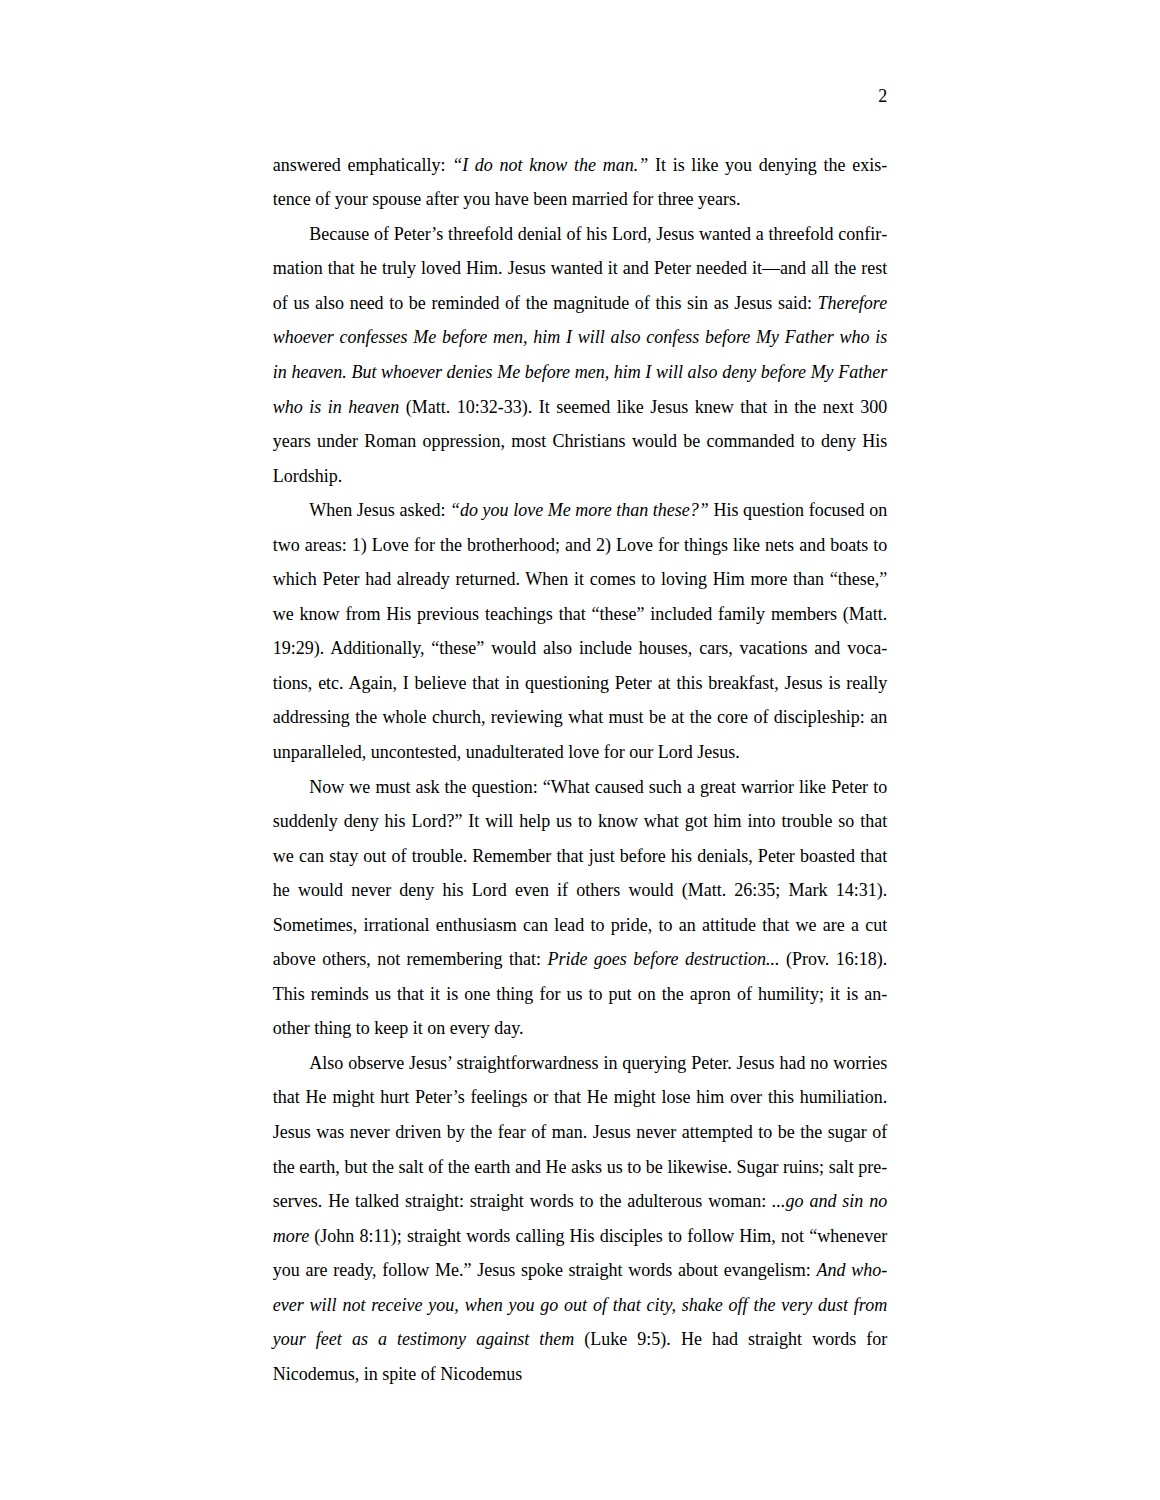2
answered emphatically: “I do not know the man.” It is like you denying the existence of your spouse after you have been married for three years.
Because of Peter’s threefold denial of his Lord, Jesus wanted a threefold confirmation that he truly loved Him. Jesus wanted it and Peter needed it—and all the rest of us also need to be reminded of the magnitude of this sin as Jesus said: Therefore whoever confesses Me before men, him I will also confess before My Father who is in heaven. But whoever denies Me before men, him I will also deny before My Father who is in heaven (Matt. 10:32-33). It seemed like Jesus knew that in the next 300 years under Roman oppression, most Christians would be commanded to deny His Lordship.
When Jesus asked: “do you love Me more than these?” His question focused on two areas: 1) Love for the brotherhood; and 2) Love for things like nets and boats to which Peter had already returned. When it comes to loving Him more than “these,” we know from His previous teachings that “these” included family members (Matt. 19:29). Additionally, “these” would also include houses, cars, vacations and vocations, etc. Again, I believe that in questioning Peter at this breakfast, Jesus is really addressing the whole church, reviewing what must be at the core of discipleship: an unparalleled, uncontested, unadulterated love for our Lord Jesus.
Now we must ask the question: “What caused such a great warrior like Peter to suddenly deny his Lord?” It will help us to know what got him into trouble so that we can stay out of trouble. Remember that just before his denials, Peter boasted that he would never deny his Lord even if others would (Matt. 26:35; Mark 14:31). Sometimes, irrational enthusiasm can lead to pride, to an attitude that we are a cut above others, not remembering that: Pride goes before destruction... (Prov. 16:18). This reminds us that it is one thing for us to put on the apron of humility; it is another thing to keep it on every day.
Also observe Jesus’ straightforwardness in querying Peter. Jesus had no worries that He might hurt Peter’s feelings or that He might lose him over this humiliation. Jesus was never driven by the fear of man. Jesus never attempted to be the sugar of the earth, but the salt of the earth and He asks us to be likewise. Sugar ruins; salt preserves. He talked straight: straight words to the adulterous woman: ...go and sin no more (John 8:11); straight words calling His disciples to follow Him, not “whenever you are ready, follow Me.” Jesus spoke straight words about evangelism: And whoever will not receive you, when you go out of that city, shake off the very dust from your feet as a testimony against them (Luke 9:5). He had straight words for Nicodemus, in spite of Nicodemus